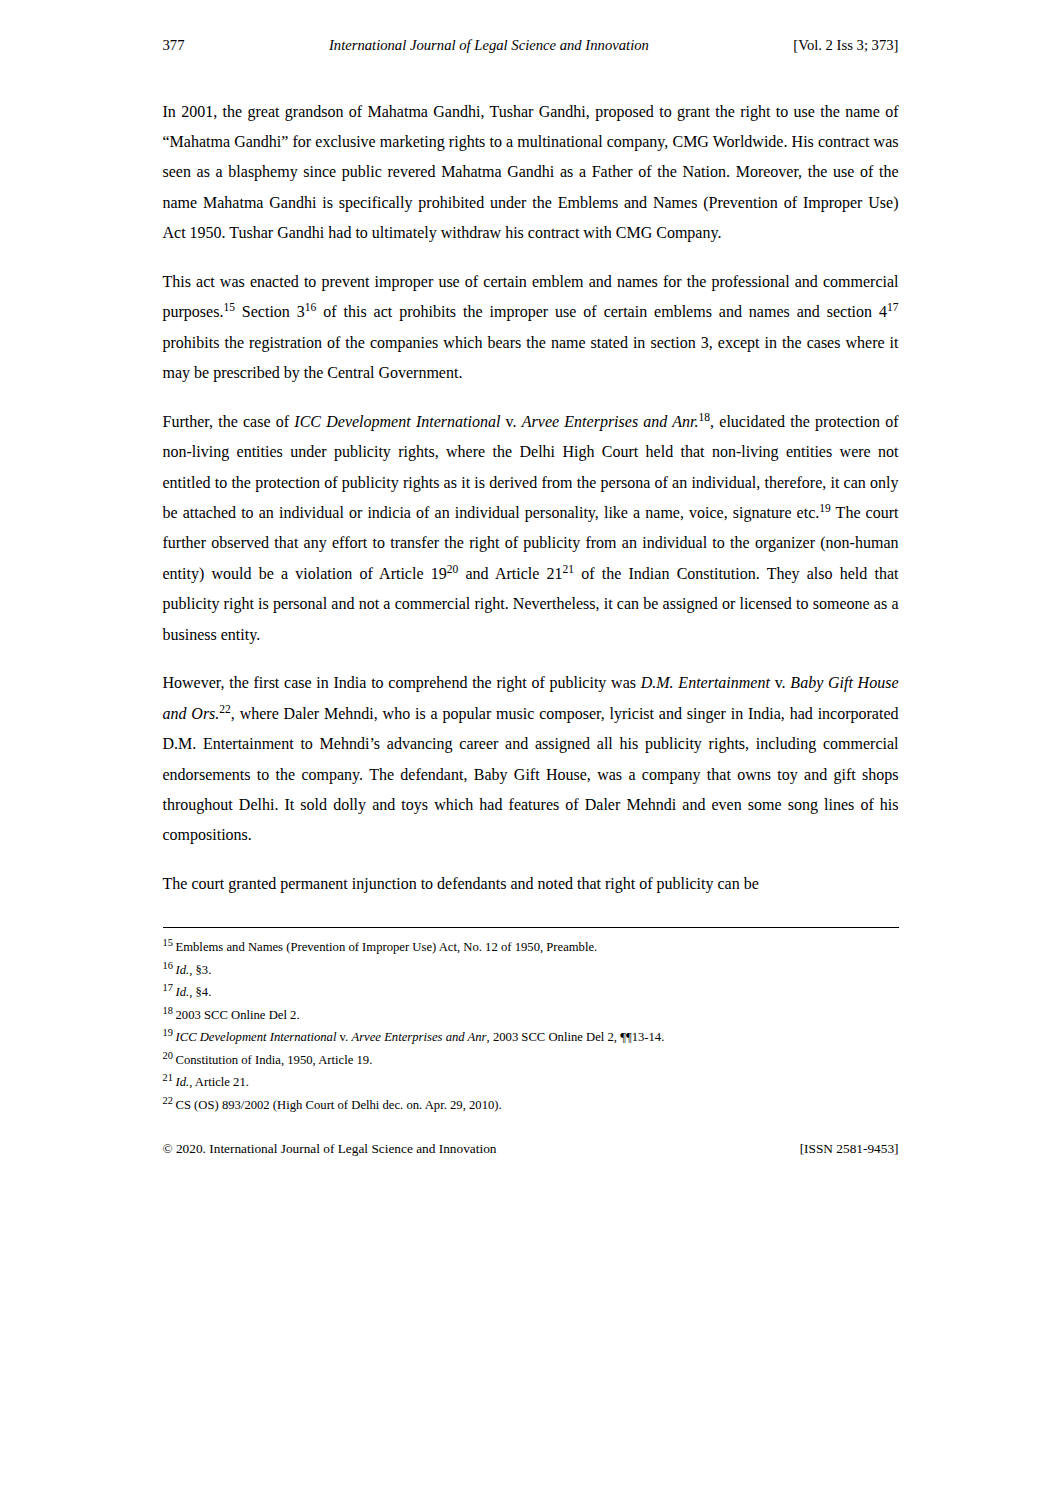377 International Journal of Legal Science and Innovation [Vol. 2 Iss 3; 373]
In 2001, the great grandson of Mahatma Gandhi, Tushar Gandhi, proposed to grant the right to use the name of “Mahatma Gandhi” for exclusive marketing rights to a multinational company, CMG Worldwide. His contract was seen as a blasphemy since public revered Mahatma Gandhi as a Father of the Nation. Moreover, the use of the name Mahatma Gandhi is specifically prohibited under the Emblems and Names (Prevention of Improper Use) Act 1950. Tushar Gandhi had to ultimately withdraw his contract with CMG Company.
This act was enacted to prevent improper use of certain emblem and names for the professional and commercial purposes.15 Section 316 of this act prohibits the improper use of certain emblems and names and section 417 prohibits the registration of the companies which bears the name stated in section 3, except in the cases where it may be prescribed by the Central Government.
Further, the case of ICC Development International v. Arvee Enterprises and Anr.18, elucidated the protection of non-living entities under publicity rights, where the Delhi High Court held that non-living entities were not entitled to the protection of publicity rights as it is derived from the persona of an individual, therefore, it can only be attached to an individual or indicia of an individual personality, like a name, voice, signature etc.19 The court further observed that any effort to transfer the right of publicity from an individual to the organizer (non-human entity) would be a violation of Article 1920 and Article 2121 of the Indian Constitution. They also held that publicity right is personal and not a commercial right. Nevertheless, it can be assigned or licensed to someone as a business entity.
However, the first case in India to comprehend the right of publicity was D.M. Entertainment v. Baby Gift House and Ors.22, where Daler Mehndi, who is a popular music composer, lyricist and singer in India, had incorporated D.M. Entertainment to Mehndi’s advancing career and assigned all his publicity rights, including commercial endorsements to the company. The defendant, Baby Gift House, was a company that owns toy and gift shops throughout Delhi. It sold dolly and toys which had features of Daler Mehndi and even some song lines of his compositions.
The court granted permanent injunction to defendants and noted that right of publicity can be
15 Emblems and Names (Prevention of Improper Use) Act, No. 12 of 1950, Preamble.
16 Id., §3.
17 Id., §4.
182003 SCC Online Del 2.
19 ICC Development International v. Arvee Enterprises and Anr, 2003 SCC Online Del 2, ¶¶13-14.
20 Constitution of India, 1950, Article 19.
21 Id., Article 21.
22 CS (OS) 893/2002 (High Court of Delhi dec. on. Apr. 29, 2010).
© 2020. International Journal of Legal Science and Innovation [ISSN 2581-9453]